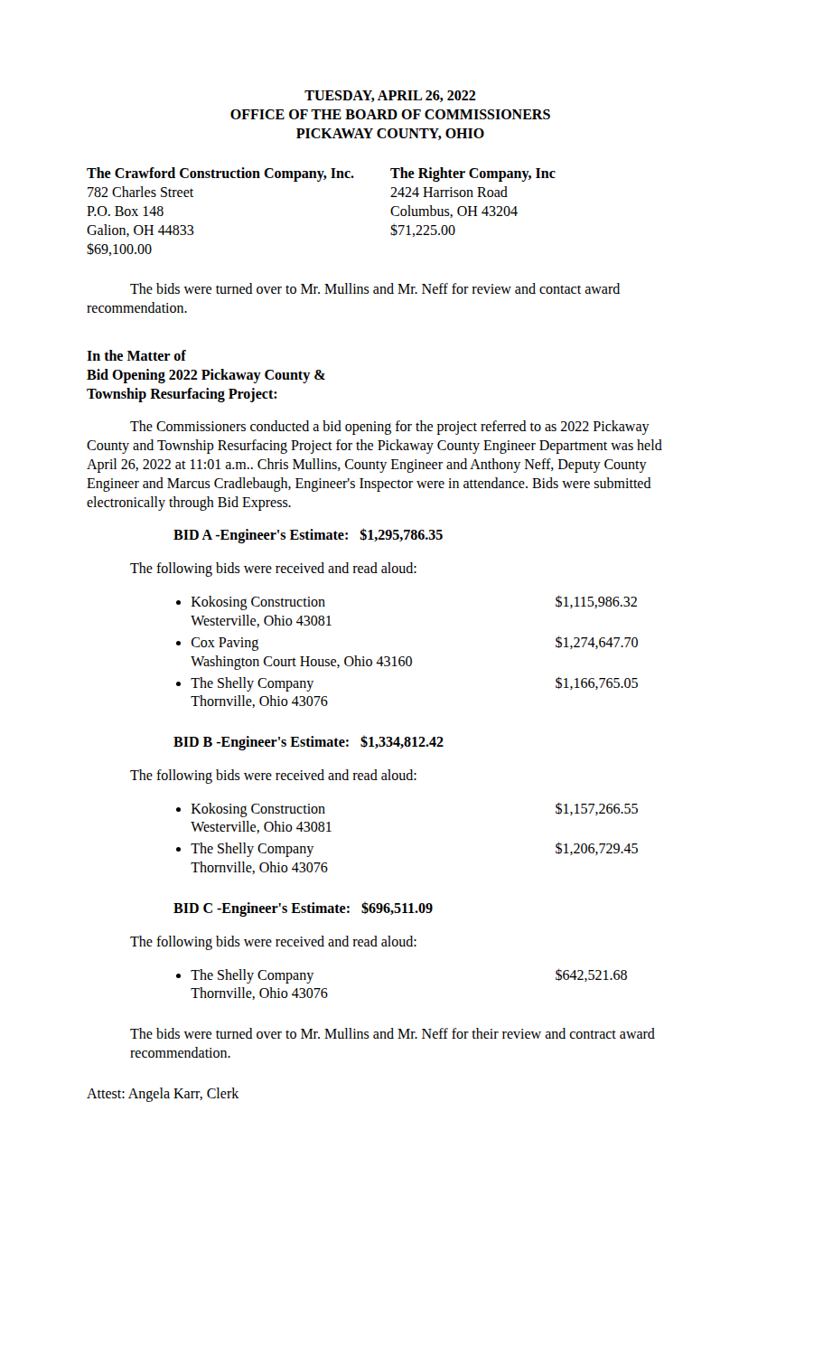TUESDAY, APRIL 26, 2022
OFFICE OF THE BOARD OF COMMISSIONERS
PICKAWAY COUNTY, OHIO
| The Crawford Construction Company, Inc. 782 Charles Street P.O. Box 148 Galion, OH 44833 $69,100.00 | The Righter Company, Inc 2424 Harrison Road Columbus, OH 43204 $71,225.00 |
The bids were turned over to Mr. Mullins and Mr. Neff for review and contact award recommendation.
In the Matter of
Bid Opening 2022 Pickaway County &
Township Resurfacing Project:
The Commissioners conducted a bid opening for the project referred to as 2022 Pickaway County and Township Resurfacing Project for the Pickaway County Engineer Department was held April 26, 2022 at 11:01 a.m.. Chris Mullins, County Engineer and Anthony Neff, Deputy County Engineer and Marcus Cradlebaugh, Engineer's Inspector were in attendance. Bids were submitted electronically through Bid Express.
BID A -Engineer's Estimate: $1,295,786.35
The following bids were received and read aloud:
Kokosing Construction $1,115,986.32
Westerville, Ohio 43081
Cox Paving $1,274,647.70
Washington Court House, Ohio 43160
The Shelly Company $1,166,765.05
Thornville, Ohio 43076
BID B -Engineer's Estimate: $1,334,812.42
The following bids were received and read aloud:
Kokosing Construction $1,157,266.55
Westerville, Ohio 43081
The Shelly Company $1,206,729.45
Thornville, Ohio 43076
BID C -Engineer's Estimate: $696,511.09
The following bids were received and read aloud:
The Shelly Company $642,521.68
Thornville, Ohio 43076
The bids were turned over to Mr. Mullins and Mr. Neff for their review and contract award recommendation.
Attest: Angela Karr, Clerk